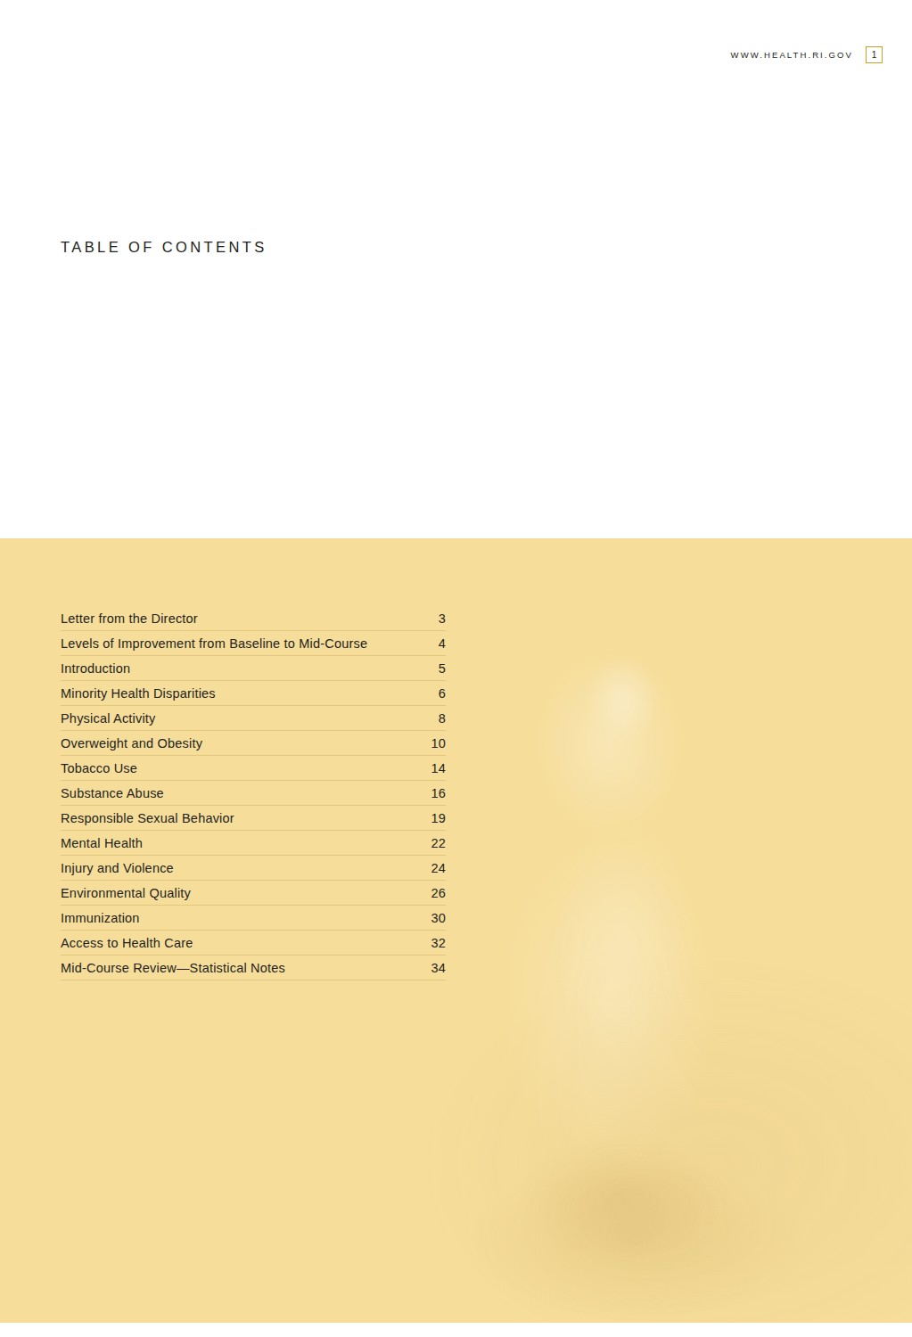WWW.HEALTH.RI.GOV
1
TABLE OF CONTENTS
Letter from the Director 3
Levels of Improvement from Baseline to Mid-Course 4
Introduction 5
Minority Health Disparities 6
Physical Activity 8
Overweight and Obesity 10
Tobacco Use 14
Substance Abuse 16
Responsible Sexual Behavior 19
Mental Health 22
Injury and Violence 24
Environmental Quality 26
Immunization 30
Access to Health Care 32
Mid-Course Review—Statistical Notes 34